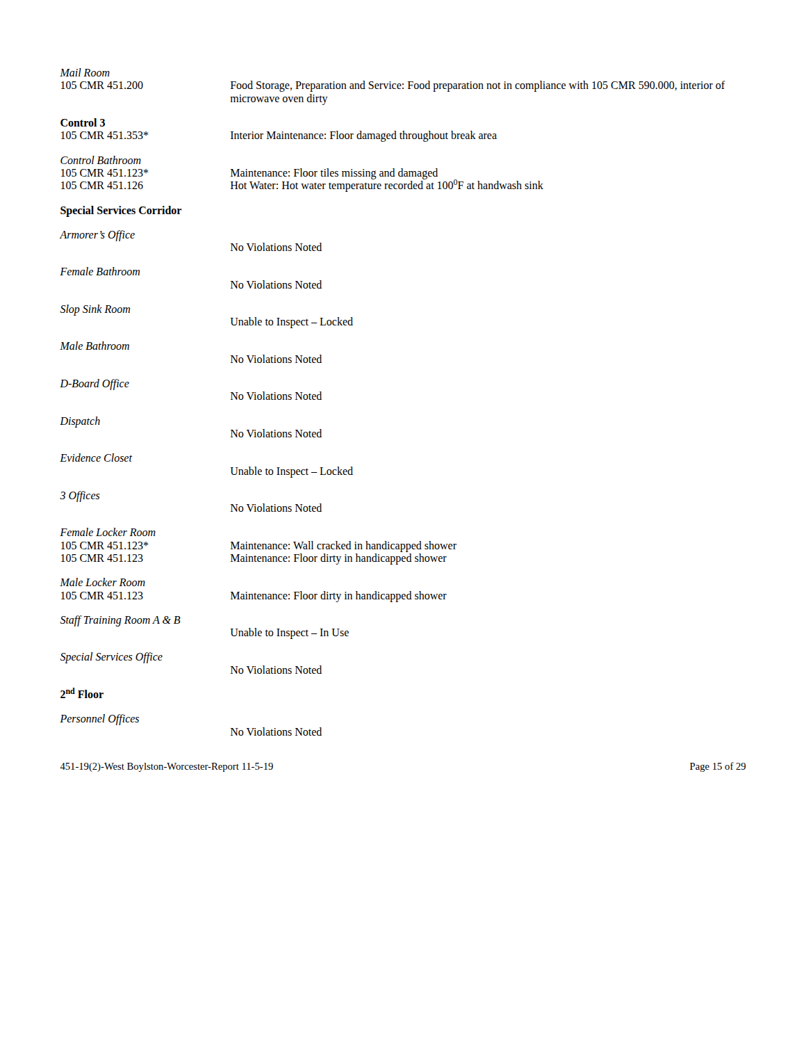Mail Room
| 105 CMR 451.200 | Food Storage, Preparation and Service: Food preparation not in compliance with 105 CMR 590.000, interior of microwave oven dirty |
Control 3
| 105 CMR 451.353* | Interior Maintenance: Floor damaged throughout break area |
Control Bathroom
| 105 CMR 451.123* | Maintenance: Floor tiles missing and damaged |
| 105 CMR 451.126 | Hot Water: Hot water temperature recorded at 100 0 F at handwash sink |
Special Services Corridor
Armorer’s Office
No Violations Noted
Female Bathroom
No Violations Noted
Slop Sink Room
Unable to Inspect – Locked
Male Bathroom
No Violations Noted
D-Board Office
No Violations Noted
Dispatch
No Violations Noted
Evidence Closet
Unable to Inspect – Locked
3 Offices
No Violations Noted
Female Locker Room
| 105 CMR 451.123* | Maintenance: Wall cracked in handicapped shower |
| 105 CMR 451.123 | Maintenance: Floor dirty in handicapped shower |
Male Locker Room
| 105 CMR 451.123 | Maintenance: Floor dirty in handicapped shower |
Staff Training Room A & B
Unable to Inspect – In Use
Special Services Office
No Violations Noted
2nd Floor
Personnel Offices
No Violations Noted
451-19(2)-West Boylston-Worcester-Report 11-5-19 Page 15 of 29